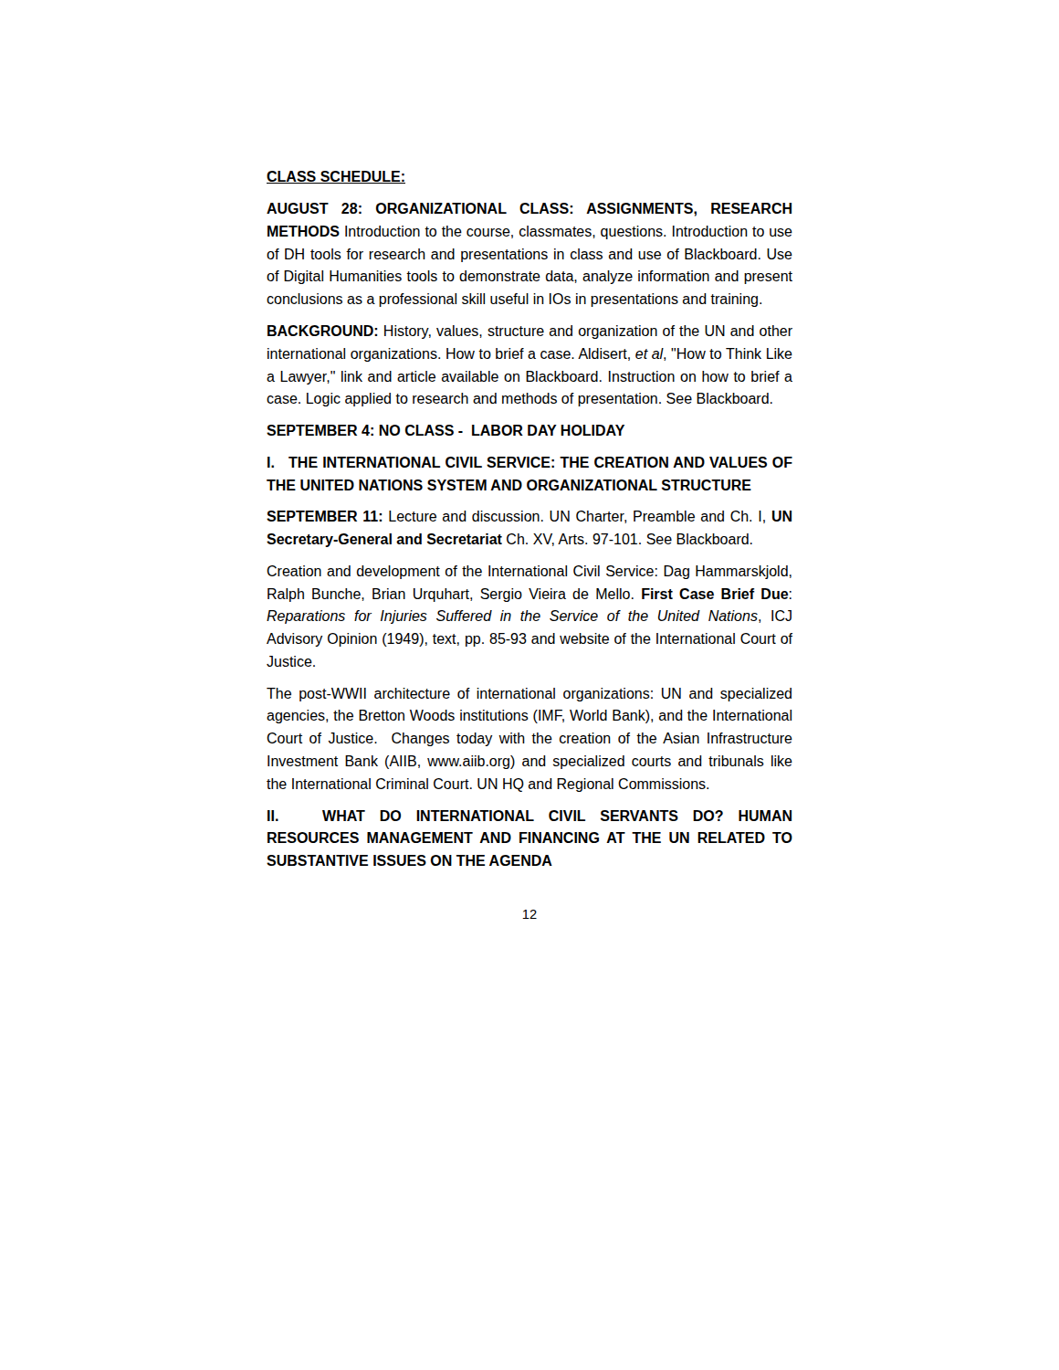CLASS SCHEDULE:
AUGUST 28: ORGANIZATIONAL CLASS: ASSIGNMENTS, RESEARCH METHODS Introduction to the course, classmates, questions. Introduction to use of DH tools for research and presentations in class and use of Blackboard. Use of Digital Humanities tools to demonstrate data, analyze information and present conclusions as a professional skill useful in IOs in presentations and training.
BACKGROUND: History, values, structure and organization of the UN and other international organizations. How to brief a case. Aldisert, et al, "How to Think Like a Lawyer," link and article available on Blackboard. Instruction on how to brief a case. Logic applied to research and methods of presentation. See Blackboard.
SEPTEMBER 4: NO CLASS - LABOR DAY HOLIDAY
I. THE INTERNATIONAL CIVIL SERVICE: THE CREATION AND VALUES OF THE UNITED NATIONS SYSTEM AND ORGANIZATIONAL STRUCTURE
SEPTEMBER 11: Lecture and discussion. UN Charter, Preamble and Ch. I, UN Secretary-General and Secretariat Ch. XV, Arts. 97-101. See Blackboard.
Creation and development of the International Civil Service: Dag Hammarskjold, Ralph Bunche, Brian Urquhart, Sergio Vieira de Mello. First Case Brief Due: Reparations for Injuries Suffered in the Service of the United Nations, ICJ Advisory Opinion (1949), text, pp. 85-93 and website of the International Court of Justice.
The post-WWII architecture of international organizations: UN and specialized agencies, the Bretton Woods institutions (IMF, World Bank), and the International Court of Justice. Changes today with the creation of the Asian Infrastructure Investment Bank (AIIB, www.aiib.org) and specialized courts and tribunals like the International Criminal Court. UN HQ and Regional Commissions.
II. WHAT DO INTERNATIONAL CIVIL SERVANTS DO? HUMAN RESOURCES MANAGEMENT AND FINANCING AT THE UN RELATED TO SUBSTANTIVE ISSUES ON THE AGENDA
12